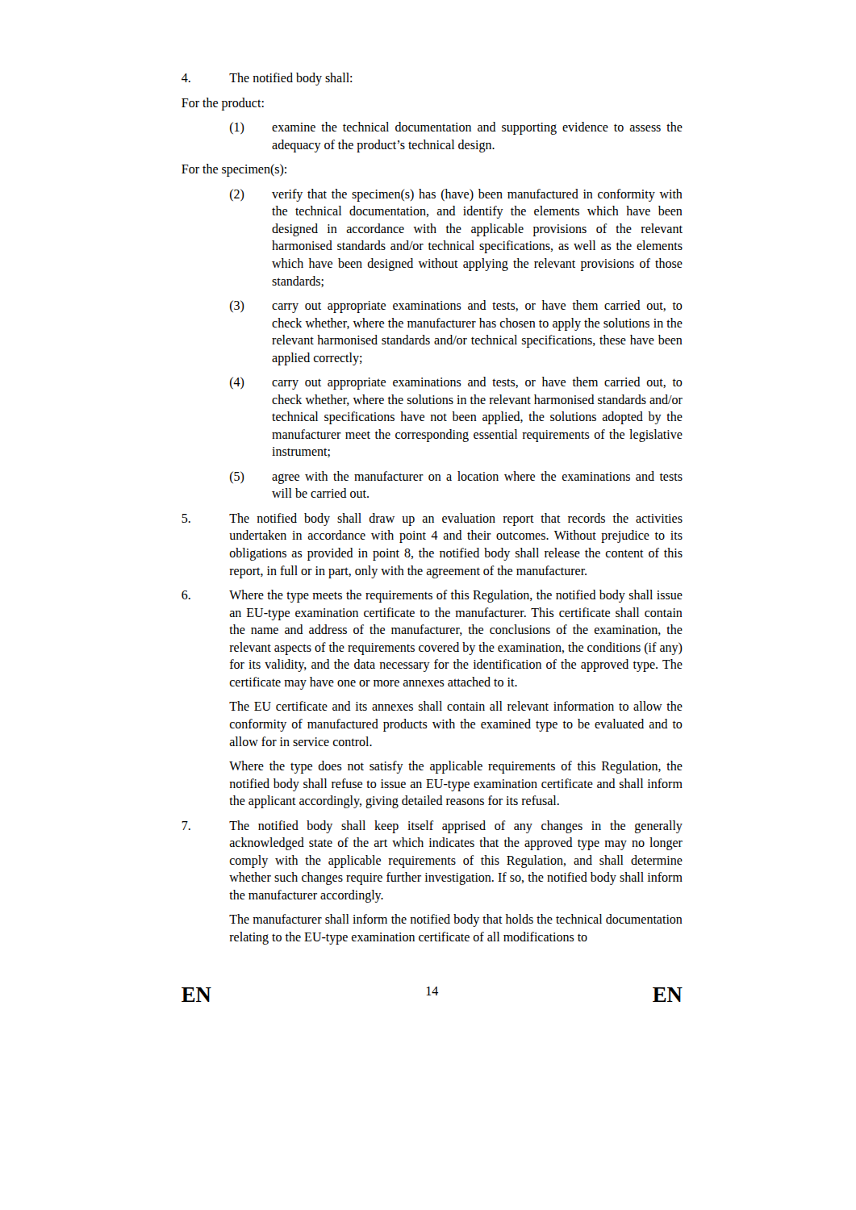4.
The notified body shall:
For the product:
(1)
examine the technical documentation and supporting evidence to assess the adequacy of the product’s technical design.
For the specimen(s):
(2)
verify that the specimen(s) has (have) been manufactured in conformity with the technical documentation, and identify the elements which have been designed in accordance with the applicable provisions of the relevant harmonised standards and/or technical specifications, as well as the elements which have been designed without applying the relevant provisions of those standards;
(3)
carry out appropriate examinations and tests, or have them carried out, to check whether, where the manufacturer has chosen to apply the solutions in the relevant harmonised standards and/or technical specifications, these have been applied correctly;
(4)
carry out appropriate examinations and tests, or have them carried out, to check whether, where the solutions in the relevant harmonised standards and/or technical specifications have not been applied, the solutions adopted by the manufacturer meet the corresponding essential requirements of the legislative instrument;
(5)
agree with the manufacturer on a location where the examinations and tests will be carried out.
5.
The notified body shall draw up an evaluation report that records the activities undertaken in accordance with point 4 and their outcomes. Without prejudice to its obligations as provided in point 8, the notified body shall release the content of this report, in full or in part, only with the agreement of the manufacturer.
6.
Where the type meets the requirements of this Regulation, the notified body shall issue an EU-type examination certificate to the manufacturer. This certificate shall contain the name and address of the manufacturer, the conclusions of the examination, the relevant aspects of the requirements covered by the examination, the conditions (if any) for its validity, and the data necessary for the identification of the approved type. The certificate may have one or more annexes attached to it.
The EU certificate and its annexes shall contain all relevant information to allow the conformity of manufactured products with the examined type to be evaluated and to allow for in service control.
Where the type does not satisfy the applicable requirements of this Regulation, the notified body shall refuse to issue an EU-type examination certificate and shall inform the applicant accordingly, giving detailed reasons for its refusal.
7.
The notified body shall keep itself apprised of any changes in the generally acknowledged state of the art which indicates that the approved type may no longer comply with the applicable requirements of this Regulation, and shall determine whether such changes require further investigation. If so, the notified body shall inform the manufacturer accordingly.
The manufacturer shall inform the notified body that holds the technical documentation relating to the EU-type examination certificate of all modifications to
EN
14
EN